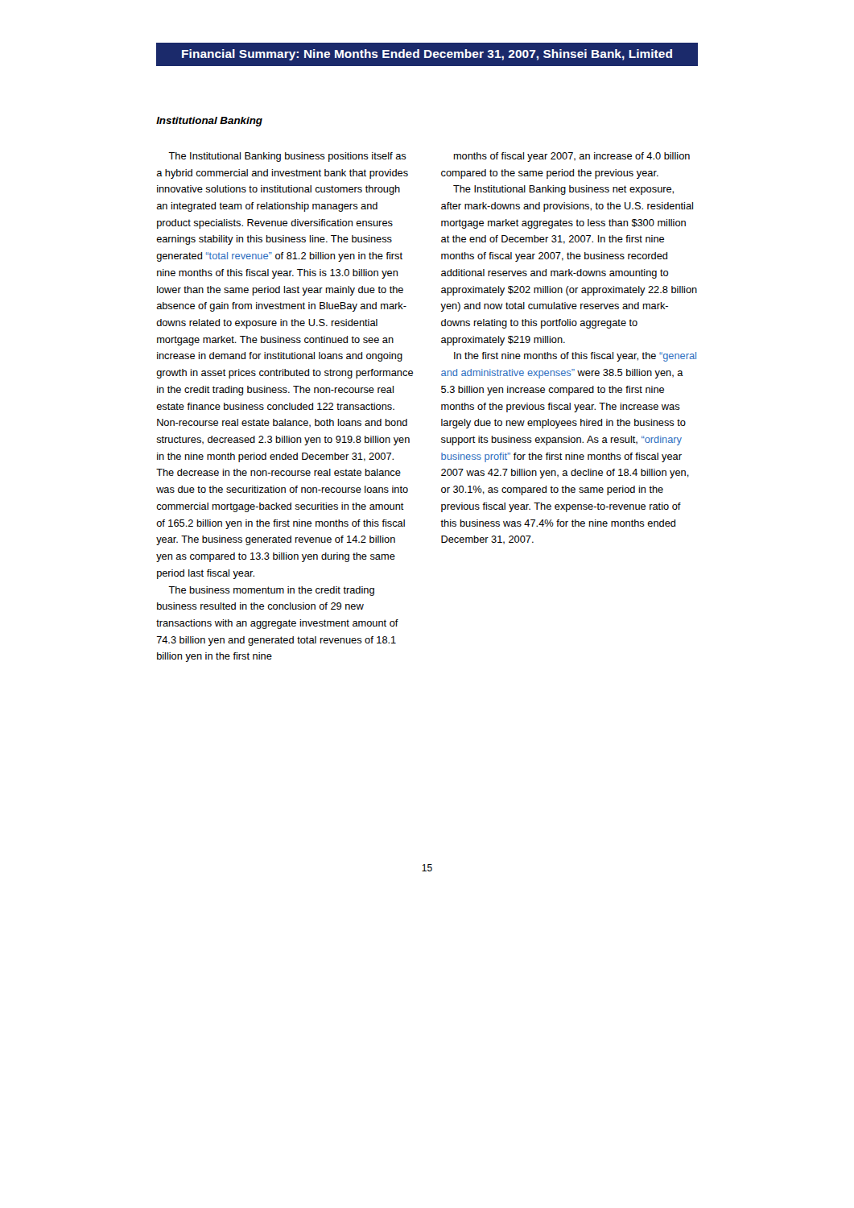Financial Summary: Nine Months Ended December 31, 2007, Shinsei Bank, Limited
Institutional Banking
The Institutional Banking business positions itself as a hybrid commercial and investment bank that provides innovative solutions to institutional customers through an integrated team of relationship managers and product specialists. Revenue diversification ensures earnings stability in this business line. The business generated “total revenue” of 81.2 billion yen in the first nine months of this fiscal year. This is 13.0 billion yen lower than the same period last year mainly due to the absence of gain from investment in BlueBay and mark-downs related to exposure in the U.S. residential mortgage market. The business continued to see an increase in demand for institutional loans and ongoing growth in asset prices contributed to strong performance in the credit trading business. The non-recourse real estate finance business concluded 122 transactions. Non-recourse real estate balance, both loans and bond structures, decreased 2.3 billion yen to 919.8 billion yen in the nine month period ended December 31, 2007. The decrease in the non-recourse real estate balance was due to the securitization of non-recourse loans into commercial mortgage-backed securities in the amount of 165.2 billion yen in the first nine months of this fiscal year. The business generated revenue of 14.2 billion yen as compared to 13.3 billion yen during the same period last fiscal year.
The business momentum in the credit trading business resulted in the conclusion of 29 new transactions with an aggregate investment amount of 74.3 billion yen and generated total revenues of 18.1 billion yen in the first nine
months of fiscal year 2007, an increase of 4.0 billion compared to the same period the previous year.
The Institutional Banking business net exposure, after mark-downs and provisions, to the U.S. residential mortgage market aggregates to less than $300 million at the end of December 31, 2007. In the first nine months of fiscal year 2007, the business recorded additional reserves and mark-downs amounting to approximately $202 million (or approximately 22.8 billion yen) and now total cumulative reserves and mark-downs relating to this portfolio aggregate to approximately $219 million.
In the first nine months of this fiscal year, the “general and administrative expenses” were 38.5 billion yen, a 5.3 billion yen increase compared to the first nine months of the previous fiscal year. The increase was largely due to new employees hired in the business to support its business expansion. As a result, “ordinary business profit” for the first nine months of fiscal year 2007 was 42.7 billion yen, a decline of 18.4 billion yen, or 30.1%, as compared to the same period in the previous fiscal year. The expense-to-revenue ratio of this business was 47.4% for the nine months ended December 31, 2007.
15